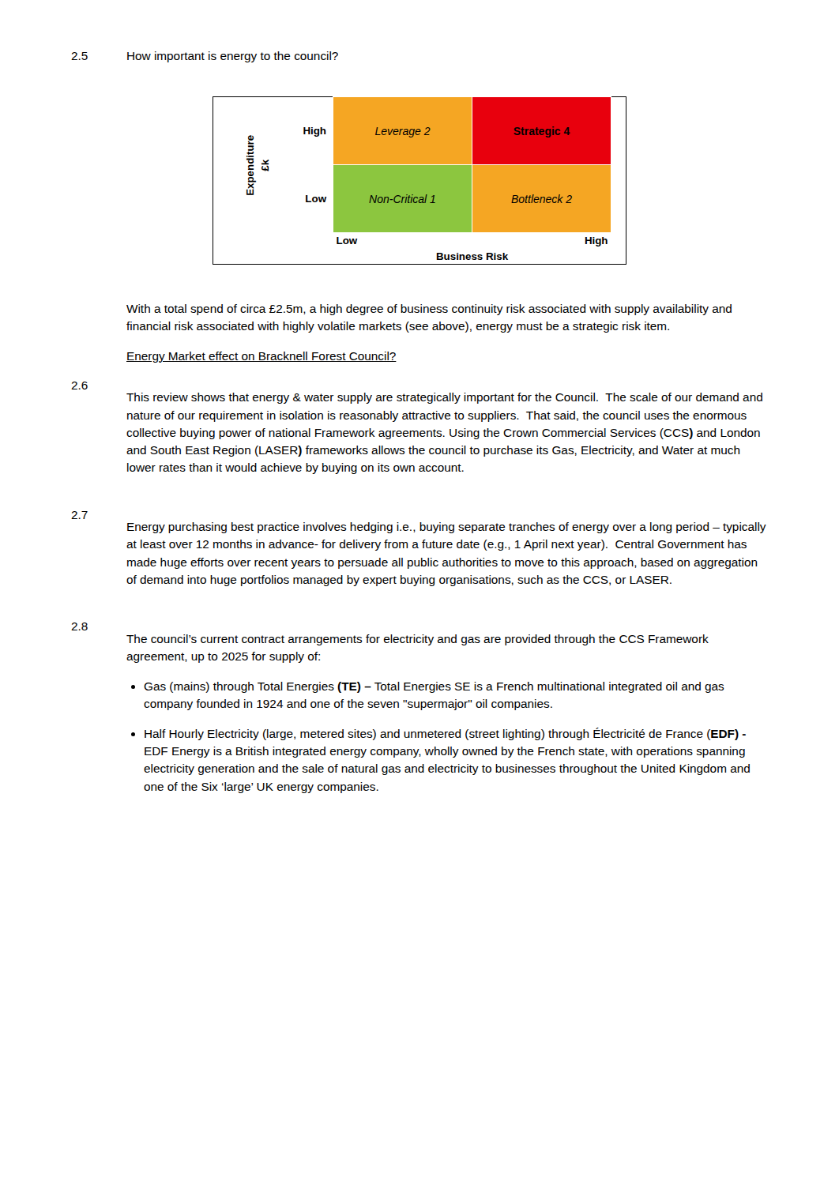2.5
How important is energy to the council?
| | Expenditure £k | High | Leverage 2 | Strategic 4 | |
| | Low | Non-Critical 1 | Bottleneck 2 | |
| | | | Low | High | |
| | | | Business Risk | |
With a total spend of circa £2.5m, a high degree of business continuity risk associated with supply availability and financial risk associated with highly volatile markets (see above), energy must be a strategic risk item.
Energy Market effect on Bracknell Forest Council?
2.6
This review shows that energy & water supply are strategically important for the Council. The scale of our demand and nature of our requirement in isolation is reasonably attractive to suppliers. That said, the council uses the enormous collective buying power of national Framework agreements. Using the Crown Commercial Services (CCS) and London and South East Region (LASER) frameworks allows the council to purchase its Gas, Electricity, and Water at much lower rates than it would achieve by buying on its own account.
2.7
Energy purchasing best practice involves hedging i.e., buying separate tranches of energy over a long period – typically at least over 12 months in advance- for delivery from a future date (e.g., 1 April next year). Central Government has made huge efforts over recent years to persuade all public authorities to move to this approach, based on aggregation of demand into huge portfolios managed by expert buying organisations, such as the CCS, or LASER.
2.8
The council’s current contract arrangements for electricity and gas are provided through the CCS Framework agreement, up to 2025 for supply of:
Gas (mains) through Total Energies (TE) – Total Energies SE is a French multinational integrated oil and gas company founded in 1924 and one of the seven "supermajor" oil companies.
Half Hourly Electricity (large, metered sites) and unmetered (street lighting) through Électricité de France (EDF) - EDF Energy is a British integrated energy company, wholly owned by the French state, with operations spanning electricity generation and the sale of natural gas and electricity to businesses throughout the United Kingdom and one of the Six ‘large’ UK energy companies.